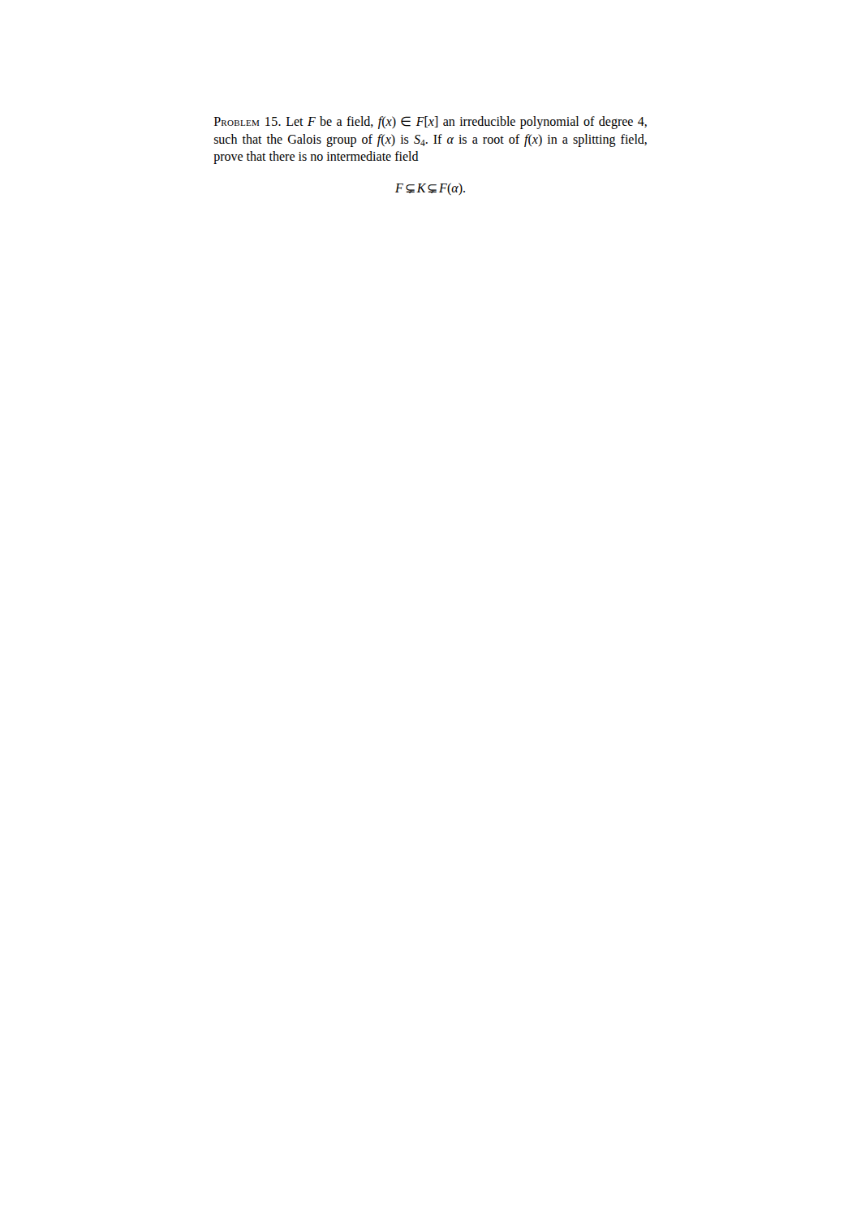Problem 15. Let F be a field, f(x) ∈ F[x] an irreducible polynomial of degree 4, such that the Galois group of f(x) is S4. If α is a root of f(x) in a splitting field, prove that there is no intermediate field
F⊊K⊊F(α).